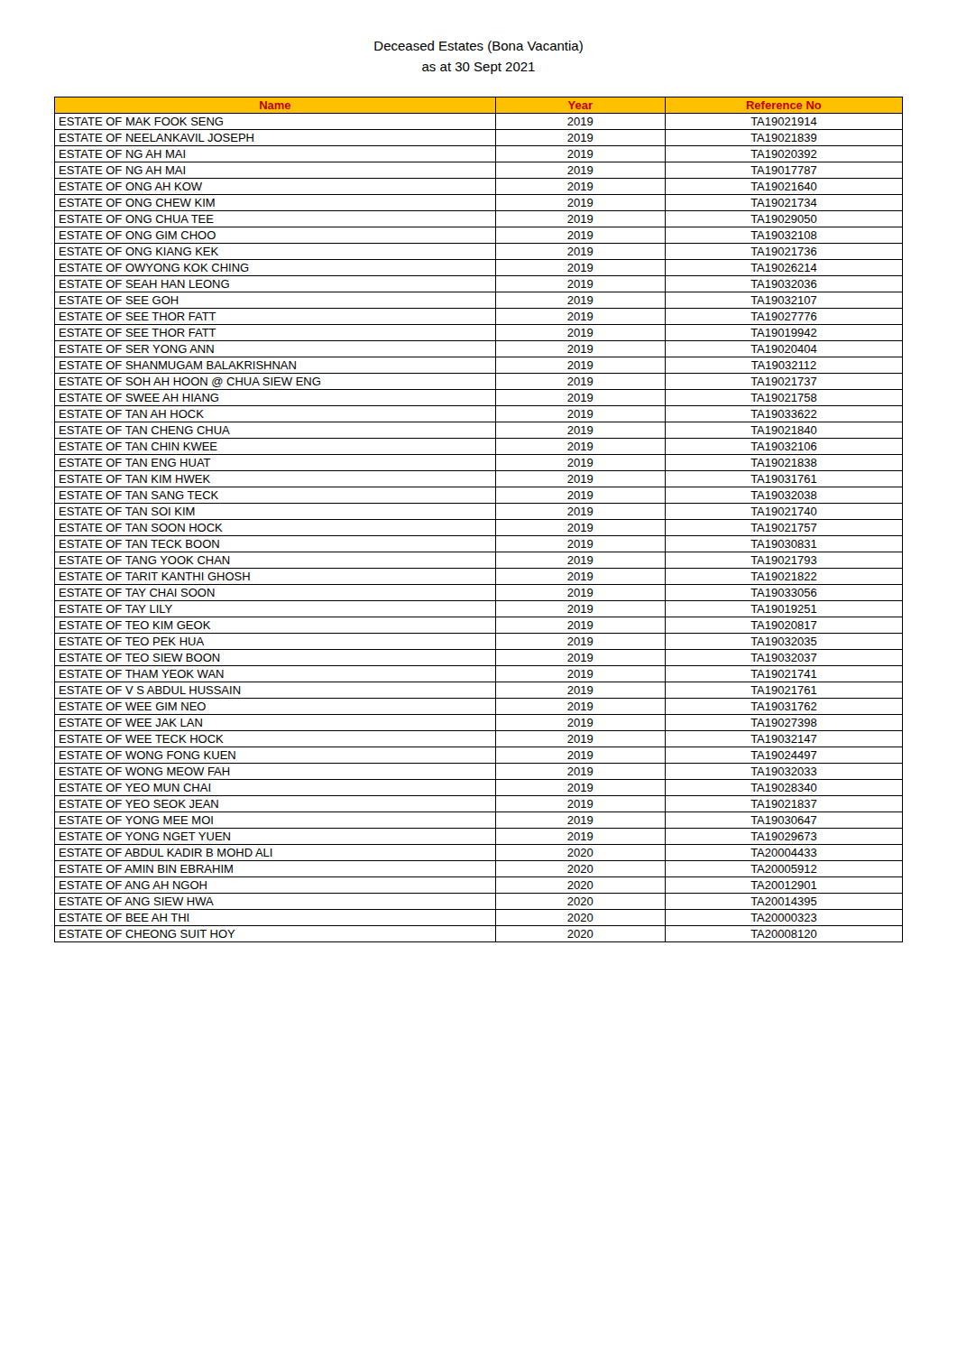Deceased Estates (Bona Vacantia)
as at 30 Sept 2021
| Name | Year | Reference No |
| --- | --- | --- |
| ESTATE OF MAK FOOK SENG | 2019 | TA19021914 |
| ESTATE OF NEELANKAVIL JOSEPH | 2019 | TA19021839 |
| ESTATE OF NG AH MAI | 2019 | TA19020392 |
| ESTATE OF NG AH MAI | 2019 | TA19017787 |
| ESTATE OF ONG AH KOW | 2019 | TA19021640 |
| ESTATE OF ONG CHEW KIM | 2019 | TA19021734 |
| ESTATE OF ONG CHUA TEE | 2019 | TA19029050 |
| ESTATE OF ONG GIM CHOO | 2019 | TA19032108 |
| ESTATE OF ONG KIANG KEK | 2019 | TA19021736 |
| ESTATE OF OWYONG KOK CHING | 2019 | TA19026214 |
| ESTATE OF SEAH HAN LEONG | 2019 | TA19032036 |
| ESTATE OF SEE GOH | 2019 | TA19032107 |
| ESTATE OF SEE THOR FATT | 2019 | TA19027776 |
| ESTATE OF SEE THOR FATT | 2019 | TA19019942 |
| ESTATE OF SER YONG ANN | 2019 | TA19020404 |
| ESTATE OF SHANMUGAM BALAKRISHNAN | 2019 | TA19032112 |
| ESTATE OF SOH AH HOON @ CHUA SIEW ENG | 2019 | TA19021737 |
| ESTATE OF SWEE AH HIANG | 2019 | TA19021758 |
| ESTATE OF TAN AH HOCK | 2019 | TA19033622 |
| ESTATE OF TAN CHENG CHUA | 2019 | TA19021840 |
| ESTATE OF TAN CHIN KWEE | 2019 | TA19032106 |
| ESTATE OF TAN ENG HUAT | 2019 | TA19021838 |
| ESTATE OF TAN KIM HWEK | 2019 | TA19031761 |
| ESTATE OF TAN SANG TECK | 2019 | TA19032038 |
| ESTATE OF TAN SOI KIM | 2019 | TA19021740 |
| ESTATE OF TAN SOON HOCK | 2019 | TA19021757 |
| ESTATE OF TAN TECK BOON | 2019 | TA19030831 |
| ESTATE OF TANG YOOK CHAN | 2019 | TA19021793 |
| ESTATE OF TARIT KANTHI GHOSH | 2019 | TA19021822 |
| ESTATE OF TAY CHAI SOON | 2019 | TA19033056 |
| ESTATE OF TAY LILY | 2019 | TA19019251 |
| ESTATE OF TEO KIM GEOK | 2019 | TA19020817 |
| ESTATE OF TEO PEK HUA | 2019 | TA19032035 |
| ESTATE OF TEO SIEW BOON | 2019 | TA19032037 |
| ESTATE OF THAM YEOK WAN | 2019 | TA19021741 |
| ESTATE OF V S ABDUL HUSSAIN | 2019 | TA19021761 |
| ESTATE OF WEE GIM NEO | 2019 | TA19031762 |
| ESTATE OF WEE JAK LAN | 2019 | TA19027398 |
| ESTATE OF WEE TECK HOCK | 2019 | TA19032147 |
| ESTATE OF WONG FONG KUEN | 2019 | TA19024497 |
| ESTATE OF WONG MEOW FAH | 2019 | TA19032033 |
| ESTATE OF YEO MUN CHAI | 2019 | TA19028340 |
| ESTATE OF YEO SEOK JEAN | 2019 | TA19021837 |
| ESTATE OF YONG MEE MOI | 2019 | TA19030647 |
| ESTATE OF YONG NGET YUEN | 2019 | TA19029673 |
| ESTATE OF ABDUL KADIR B MOHD ALI | 2020 | TA20004433 |
| ESTATE OF AMIN BIN EBRAHIM | 2020 | TA20005912 |
| ESTATE OF ANG AH NGOH | 2020 | TA20012901 |
| ESTATE OF ANG SIEW HWA | 2020 | TA20014395 |
| ESTATE OF BEE AH THI | 2020 | TA20000323 |
| ESTATE OF CHEONG SUIT HOY | 2020 | TA20008120 |